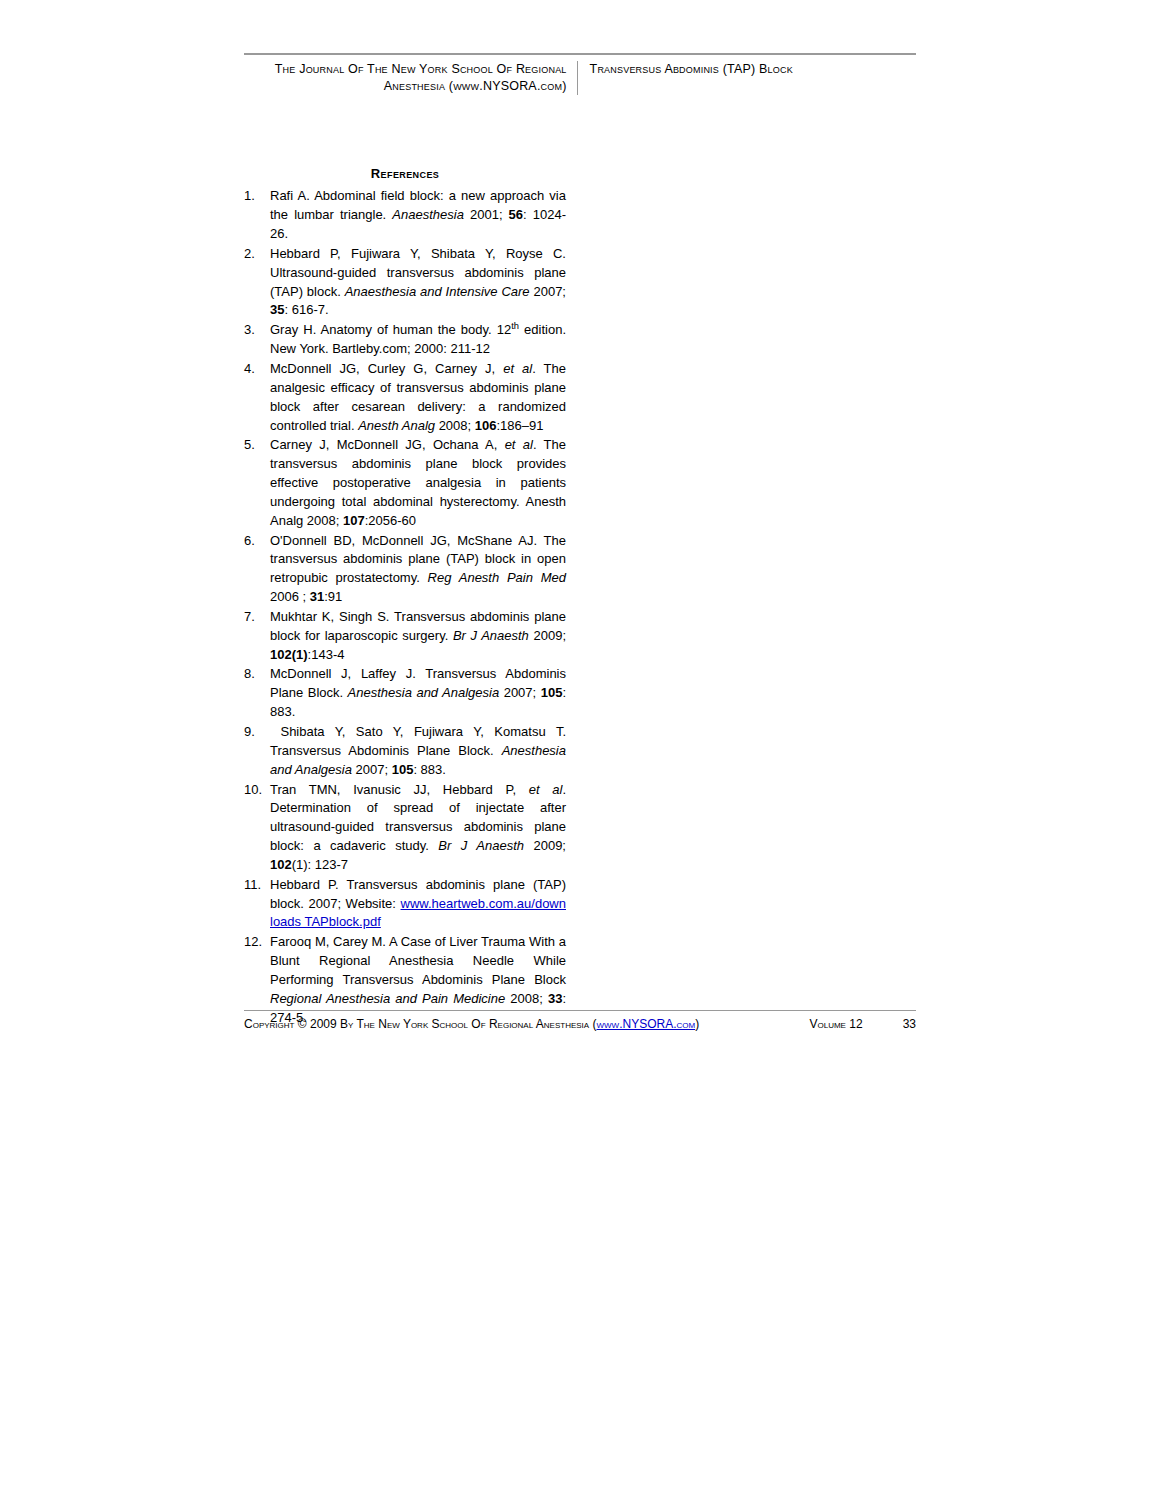The Journal Of The New York School Of Regional Anesthesia (www.NYSORA.com)
Transversus Abdominis (TAP) Block
References
1. Rafi A. Abdominal field block: a new approach via the lumbar triangle. Anaesthesia 2001; 56: 1024-26.
2. Hebbard P, Fujiwara Y, Shibata Y, Royse C. Ultrasound-guided transversus abdominis plane (TAP) block. Anaesthesia and Intensive Care 2007; 35: 616-7.
3. Gray H. Anatomy of human the body. 12th edition. New York. Bartleby.com; 2000: 211-12
4. McDonnell JG, Curley G, Carney J, et al. The analgesic efficacy of transversus abdominis plane block after cesarean delivery: a randomized controlled trial. Anesth Analg 2008; 106:186–91
5. Carney J, McDonnell JG, Ochana A, et al. The transversus abdominis plane block provides effective postoperative analgesia in patients undergoing total abdominal hysterectomy. Anesth Analg 2008; 107:2056-60
6. O'Donnell BD, McDonnell JG, McShane AJ. The transversus abdominis plane (TAP) block in open retropubic prostatectomy. Reg Anesth Pain Med 2006 ; 31:91
7. Mukhtar K, Singh S. Transversus abdominis plane block for laparoscopic surgery. Br J Anaesth 2009; 102(1):143-4
8. McDonnell J, Laffey J. Transversus Abdominis Plane Block. Anesthesia and Analgesia 2007; 105: 883.
9. Shibata Y, Sato Y, Fujiwara Y, Komatsu T. Transversus Abdominis Plane Block. Anesthesia and Analgesia 2007; 105: 883.
10. Tran TMN, Ivanusic JJ, Hebbard P, et al. Determination of spread of injectate after ultrasound-guided transversus abdominis plane block: a cadaveric study. Br J Anaesth 2009; 102(1): 123-7
11. Hebbard P. Transversus abdominis plane (TAP) block. 2007; Website: www.heartweb.com.au/downloads TAPblock.pdf
12. Farooq M, Carey M. A Case of Liver Trauma With a Blunt Regional Anesthesia Needle While Performing Transversus Abdominis Plane Block Regional Anesthesia and Pain Medicine 2008; 33: 274-5.
Copyright © 2009 By The New York School Of Regional Anesthesia (www.NYSORA.com)
Volume 12
33